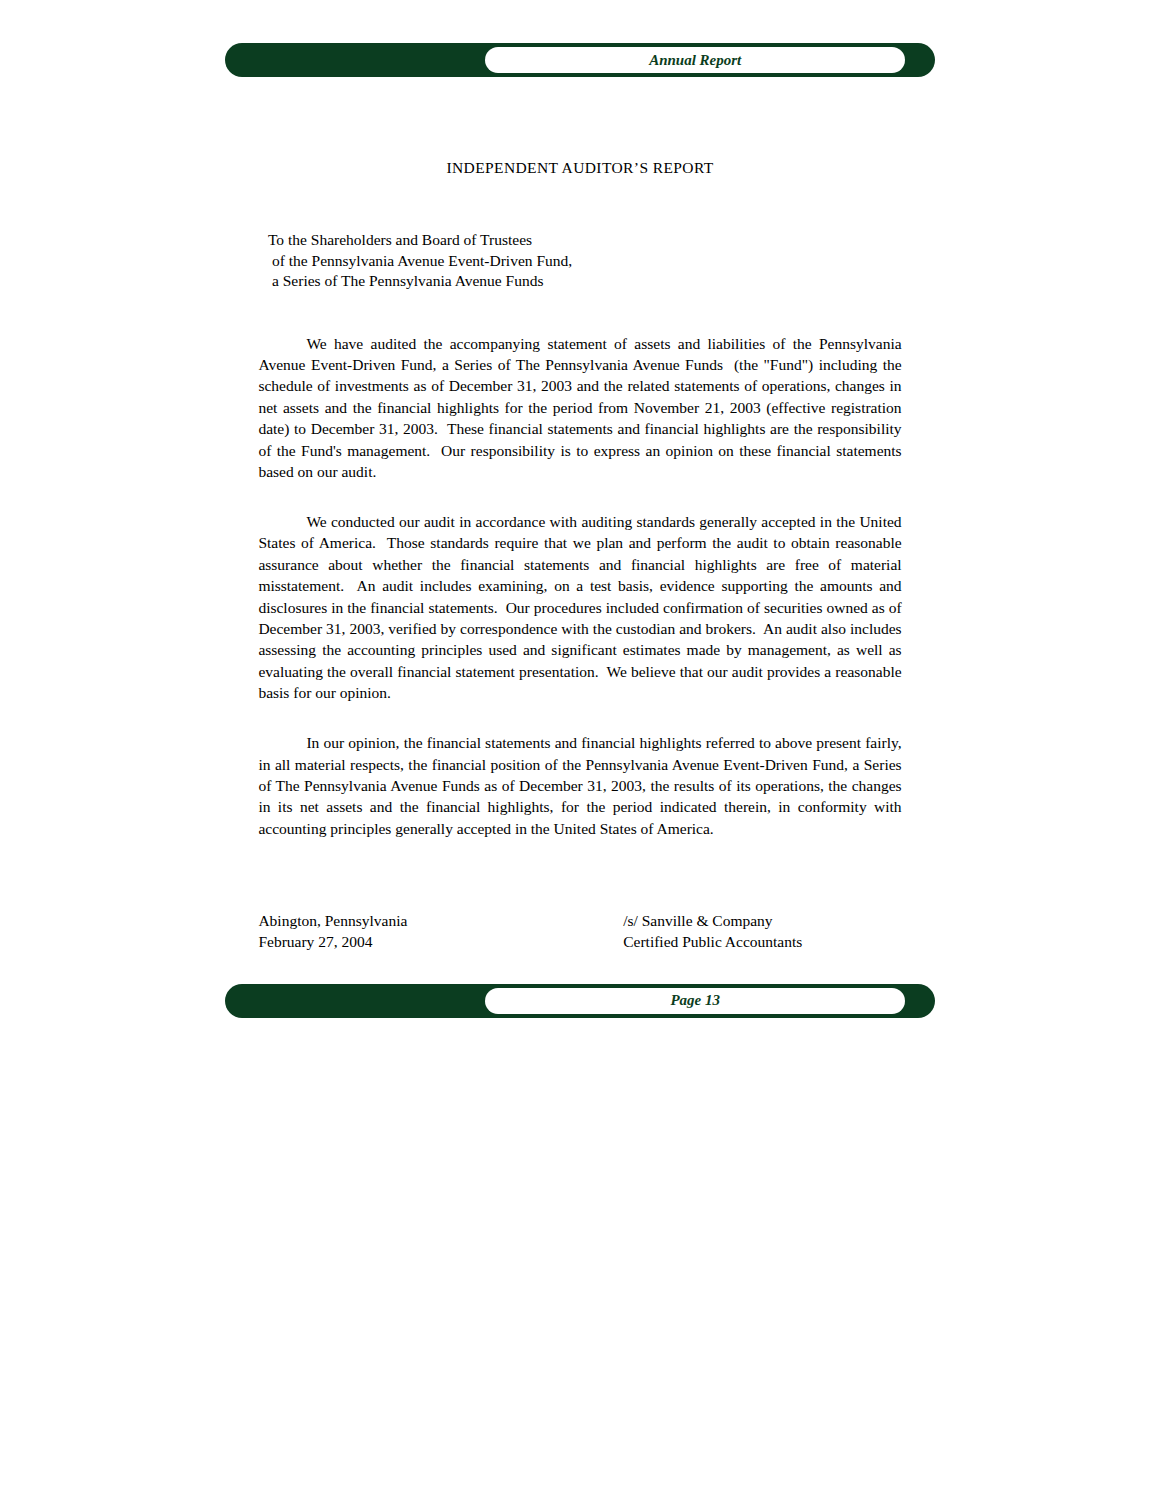Annual Report
INDEPENDENT AUDITOR’S REPORT
To the Shareholders and Board of Trustees
of the Pennsylvania Avenue Event-Driven Fund,
a Series of The Pennsylvania Avenue Funds
We have audited the accompanying statement of assets and liabilities of the Pennsylvania Avenue Event-Driven Fund, a Series of The Pennsylvania Avenue Funds (the "Fund") including the schedule of investments as of December 31, 2003 and the related statements of operations, changes in net assets and the financial highlights for the period from November 21, 2003 (effective registration date) to December 31, 2003. These financial statements and financial highlights are the responsibility of the Fund's management. Our responsibility is to express an opinion on these financial statements based on our audit.
We conducted our audit in accordance with auditing standards generally accepted in the United States of America. Those standards require that we plan and perform the audit to obtain reasonable assurance about whether the financial statements and financial highlights are free of material misstatement. An audit includes examining, on a test basis, evidence supporting the amounts and disclosures in the financial statements. Our procedures included confirmation of securities owned as of December 31, 2003, verified by correspondence with the custodian and brokers. An audit also includes assessing the accounting principles used and significant estimates made by management, as well as evaluating the overall financial statement presentation. We believe that our audit provides a reasonable basis for our opinion.
In our opinion, the financial statements and financial highlights referred to above present fairly, in all material respects, the financial position of the Pennsylvania Avenue Event-Driven Fund, a Series of The Pennsylvania Avenue Funds as of December 31, 2003, the results of its operations, the changes in its net assets and the financial highlights, for the period indicated therein, in conformity with accounting principles generally accepted in the United States of America.
Abington, Pennsylvania
February 27, 2004
/s/ Sanville & Company
Certified Public Accountants
Page 13